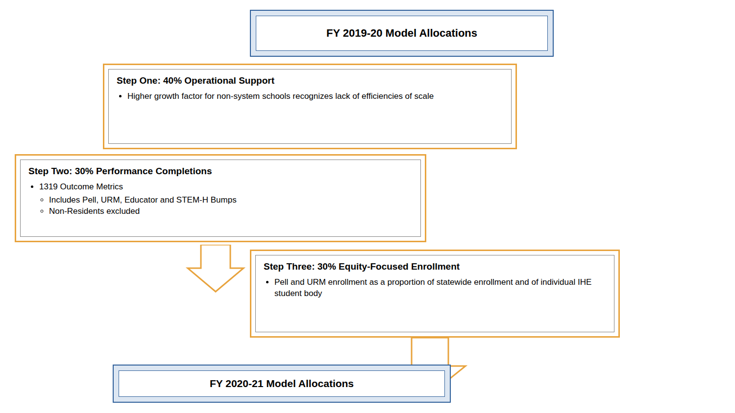FY 2019-20 Model Allocations
Step One: 40% Operational Support
Higher growth factor for non-system schools recognizes lack of efficiencies of scale
Step Two: 30% Performance Completions
1319 Outcome Metrics
Includes Pell, URM, Educator and STEM-H Bumps
Non-Residents excluded
Step Three: 30% Equity-Focused Enrollment
Pell and URM enrollment as a proportion of statewide enrollment and of individual IHE student body
FY 2020-21 Model Allocations